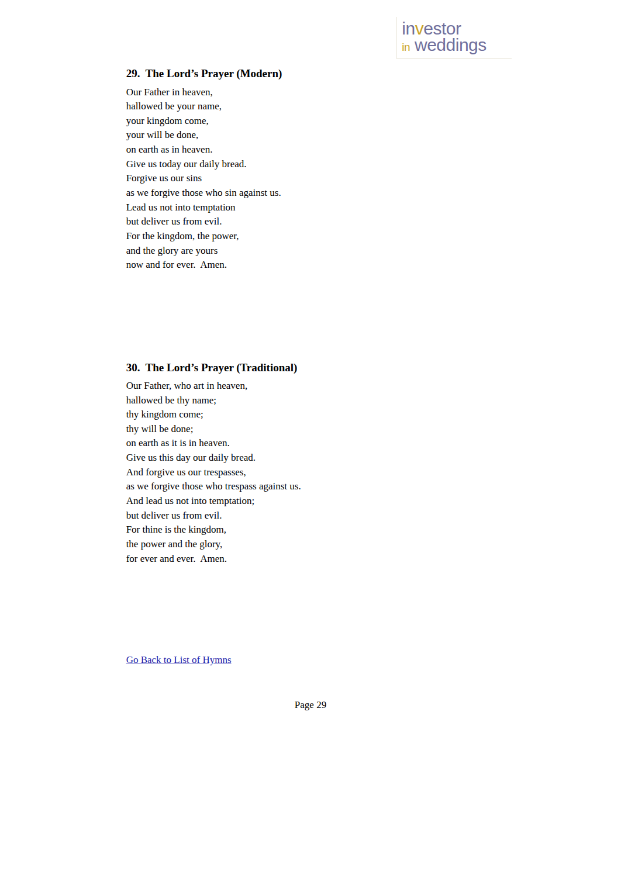investor
in weddings
29. The Lord’s Prayer (Modern)
Our Father in heaven,
hallowed be your name,
your kingdom come,
your will be done,
on earth as in heaven.
Give us today our daily bread.
Forgive us our sins
as we forgive those who sin against us.
Lead us not into temptation
but deliver us from evil.
For the kingdom, the power,
and the glory are yours
now and for ever. Amen.
30. The Lord’s Prayer (Traditional)
Our Father, who art in heaven,
hallowed be thy name;
thy kingdom come;
thy will be done;
on earth as it is in heaven.
Give us this day our daily bread.
And forgive us our trespasses,
as we forgive those who trespass against us.
And lead us not into temptation;
but deliver us from evil.
For thine is the kingdom,
the power and the glory,
for ever and ever. Amen.
Go Back to List of Hymns
Page 29